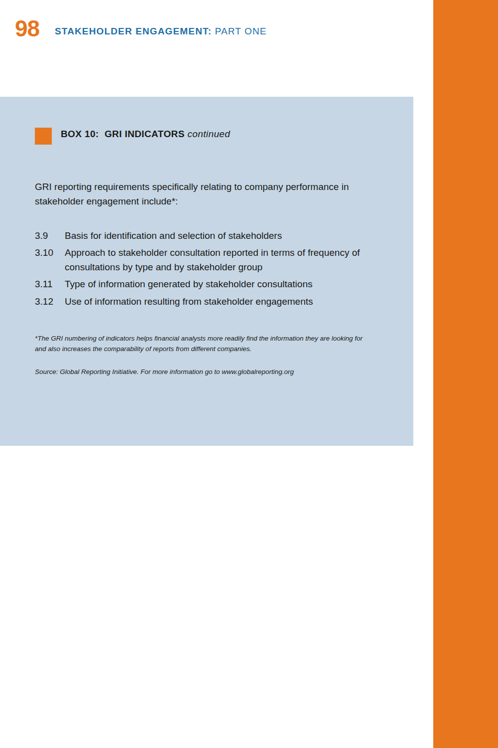98
Stakeholder Engagement: Part One
BOX 10: GRI INDICATORS continued
GRI reporting requirements specifically relating to company performance in stakeholder engagement include*:
3.9 Basis for identification and selection of stakeholders
3.10 Approach to stakeholder consultation reported in terms of frequency of consultations by type and by stakeholder group
3.11 Type of information generated by stakeholder consultations
3.12 Use of information resulting from stakeholder engagements
*The GRI numbering of indicators helps financial analysts more readily find the information they are looking for and also increases the comparability of reports from different companies.
Source: Global Reporting Initiative. For more information go to www.globalreporting.org